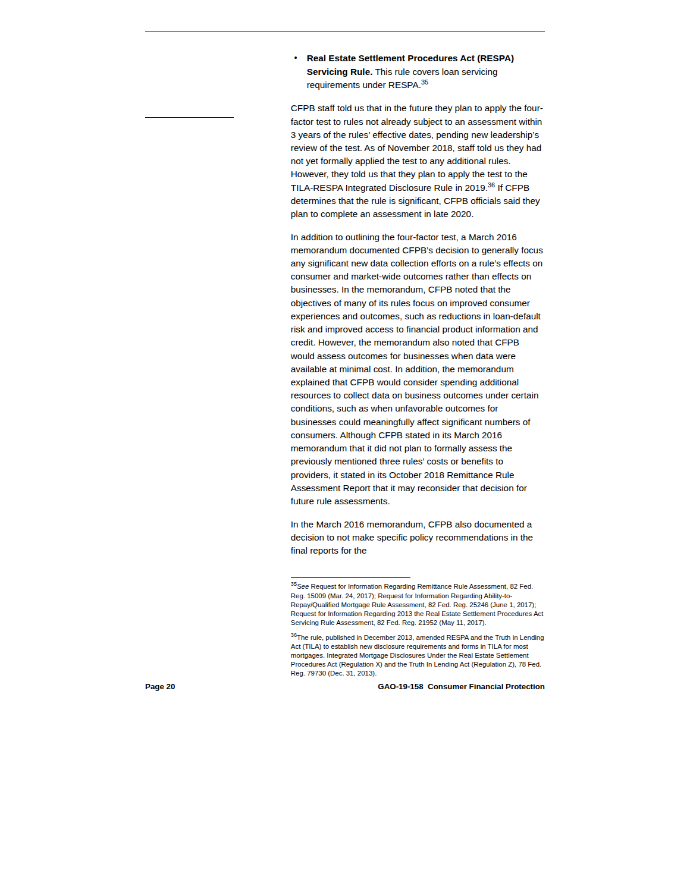Real Estate Settlement Procedures Act (RESPA) Servicing Rule. This rule covers loan servicing requirements under RESPA.35
CFPB staff told us that in the future they plan to apply the four-factor test to rules not already subject to an assessment within 3 years of the rules’ effective dates, pending new leadership’s review of the test. As of November 2018, staff told us they had not yet formally applied the test to any additional rules. However, they told us that they plan to apply the test to the TILA-RESPA Integrated Disclosure Rule in 2019.36 If CFPB determines that the rule is significant, CFPB officials said they plan to complete an assessment in late 2020.
In addition to outlining the four-factor test, a March 2016 memorandum documented CFPB’s decision to generally focus any significant new data collection efforts on a rule’s effects on consumer and market-wide outcomes rather than effects on businesses. In the memorandum, CFPB noted that the objectives of many of its rules focus on improved consumer experiences and outcomes, such as reductions in loan-default risk and improved access to financial product information and credit. However, the memorandum also noted that CFPB would assess outcomes for businesses when data were available at minimal cost. In addition, the memorandum explained that CFPB would consider spending additional resources to collect data on business outcomes under certain conditions, such as when unfavorable outcomes for businesses could meaningfully affect significant numbers of consumers. Although CFPB stated in its March 2016 memorandum that it did not plan to formally assess the previously mentioned three rules’ costs or benefits to providers, it stated in its October 2018 Remittance Rule Assessment Report that it may reconsider that decision for future rule assessments.
In the March 2016 memorandum, CFPB also documented a decision to not make specific policy recommendations in the final reports for the
35See Request for Information Regarding Remittance Rule Assessment, 82 Fed. Reg. 15009 (Mar. 24, 2017); Request for Information Regarding Ability-to-Repay/Qualified Mortgage Rule Assessment, 82 Fed. Reg. 25246 (June 1, 2017); Request for Information Regarding 2013 the Real Estate Settlement Procedures Act Servicing Rule Assessment, 82 Fed. Reg. 21952 (May 11, 2017).
36The rule, published in December 2013, amended RESPA and the Truth in Lending Act (TILA) to establish new disclosure requirements and forms in TILA for most mortgages. Integrated Mortgage Disclosures Under the Real Estate Settlement Procedures Act (Regulation X) and the Truth In Lending Act (Regulation Z), 78 Fed. Reg. 79730 (Dec. 31, 2013).
Page 20 GAO-19-158 Consumer Financial Protection